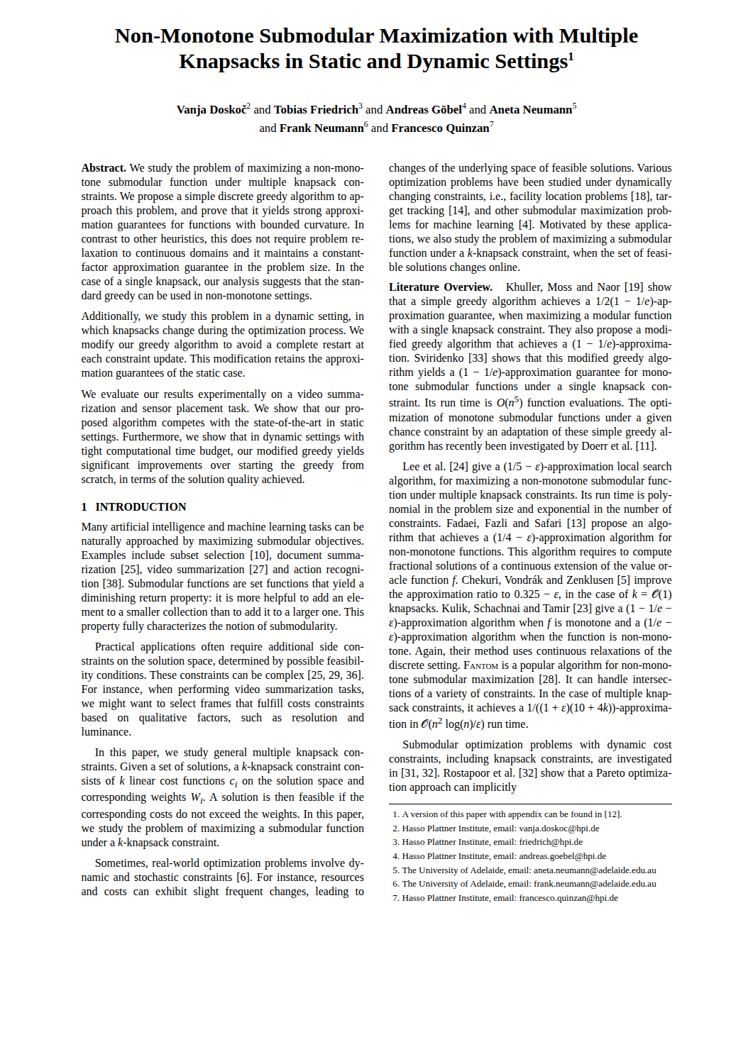Non-Monotone Submodular Maximization with Multiple
Knapsacks in Static and Dynamic Settings1
Vanja Doskoč2 and Tobias Friedrich3 and Andreas Göbel4 and Aneta Neumann5
and Frank Neumann6 and Francesco Quinzan7
Abstract. We study the problem of maximizing a non-monotone submodular function under multiple knapsack constraints. We propose a simple discrete greedy algorithm to approach this problem, and prove that it yields strong approximation guarantees for functions with bounded curvature. In contrast to other heuristics, this does not require problem relaxation to continuous domains and it maintains a constant-factor approximation guarantee in the problem size. In the case of a single knapsack, our analysis suggests that the standard greedy can be used in non-monotone settings.
Additionally, we study this problem in a dynamic setting, in which knapsacks change during the optimization process. We modify our greedy algorithm to avoid a complete restart at each constraint update. This modification retains the approximation guarantees of the static case.
We evaluate our results experimentally on a video summarization and sensor placement task. We show that our proposed algorithm competes with the state-of-the-art in static settings. Furthermore, we show that in dynamic settings with tight computational time budget, our modified greedy yields significant improvements over starting the greedy from scratch, in terms of the solution quality achieved.
1 Introduction
Many artificial intelligence and machine learning tasks can be naturally approached by maximizing submodular objectives. Examples include subset selection [10], document summarization [25], video summarization [27] and action recognition [38]. Submodular functions are set functions that yield a diminishing return property: it is more helpful to add an element to a smaller collection than to add it to a larger one. This property fully characterizes the notion of submodularity.
Practical applications often require additional side constraints on the solution space, determined by possible feasibility conditions. These constraints can be complex [25, 29, 36]. For instance, when performing video summarization tasks, we might want to select frames that fulfill costs constraints based on qualitative factors, such as resolution and luminance.
In this paper, we study general multiple knapsack constraints. Given a set of solutions, a k-knapsack constraint consists of k linear cost functions ci on the solution space and corresponding weights Wi. A solution is then feasible if the corresponding costs do not exceed the weights. In this paper, we study the problem of maximizing a submodular function under a k-knapsack constraint.
Sometimes, real-world optimization problems involve dynamic and stochastic constraints [6]. For instance, resources and costs can exhibit slight frequent changes, leading to changes of the underlying space of feasible solutions. Various optimization problems have been studied under dynamically changing constraints, i.e., facility location problems [18], target tracking [14], and other submodular maximization problems for machine learning [4]. Motivated by these applications, we also study the problem of maximizing a submodular function under a k-knapsack constraint, when the set of feasible solutions changes online.
Literature Overview. Khuller, Moss and Naor [19] show that a simple greedy algorithm achieves a 1/2(1 − 1/e)-approximation guarantee, when maximizing a modular function with a single knapsack constraint. They also propose a modified greedy algorithm that achieves a (1 − 1/e)-approximation. Sviridenko [33] shows that this modified greedy algorithm yields a (1 − 1/e)-approximation guarantee for monotone submodular functions under a single knapsack constraint. Its run time is O(n5) function evaluations. The optimization of monotone submodular functions under a given chance constraint by an adaptation of these simple greedy algorithm has recently been investigated by Doerr et al. [11].
Lee et al. [24] give a (1/5 − ε)-approximation local search algorithm, for maximizing a non-monotone submodular function under multiple knapsack constraints. Its run time is polynomial in the problem size and exponential in the number of constraints. Fadaei, Fazli and Safari [13] propose an algorithm that achieves a (1/4 − ε)-approximation algorithm for non-monotone functions. This algorithm requires to compute fractional solutions of a continuous extension of the value oracle function f. Chekuri, Vondrák and Zenklusen [5] improve the approximation ratio to 0.325 − ε, in the case of k = 𝒪(1) knapsacks. Kulik, Schachnai and Tamir [23] give a (1 − 1/e − ε)-approximation algorithm when f is monotone and a (1/e − ε)-approximation algorithm when the function is non-monotone. Again, their method uses continuous relaxations of the discrete setting. Fantom is a popular algorithm for non-monotone submodular maximization [28]. It can handle intersections of a variety of constraints. In the case of multiple knapsack constraints, it achieves a 1/((1 + ε)(10 + 4k))-approximation in 𝒪(n2 log(n)/ε) run time.
Submodular optimization problems with dynamic cost constraints, including knapsack constraints, are investigated in [31, 32]. Rostapoor et al. [32] show that a Pareto optimization approach can implicitly
A version of this paper with appendix can be found in [12].
Hasso Plattner Institute, email: vanja.doskoc@hpi.de
Hasso Plattner Institute, email: friedrich@hpi.de
Hasso Plattner Institute, email: andreas.goebel@hpi.de
The University of Adelaide, email: aneta.neumann@adelaide.edu.au
The University of Adelaide, email: frank.neumann@adelaide.edu.au
Hasso Plattner Institute, email: francesco.quinzan@hpi.de